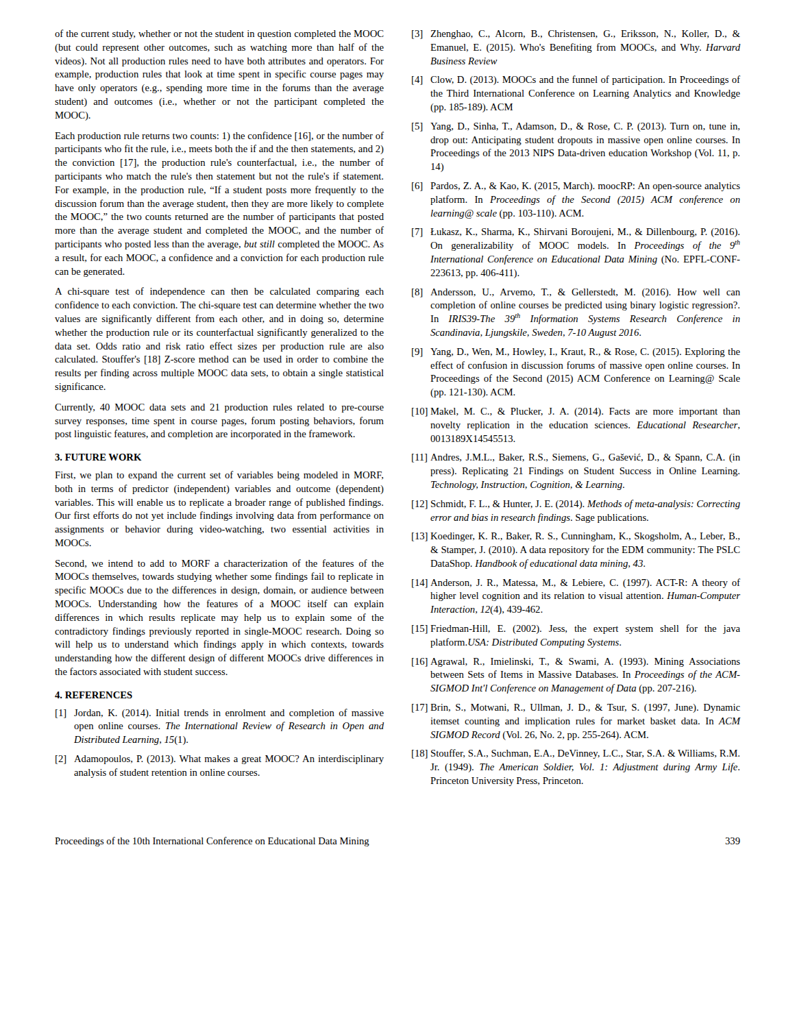of the current study, whether or not the student in question completed the MOOC (but could represent other outcomes, such as watching more than half of the videos). Not all production rules need to have both attributes and operators. For example, production rules that look at time spent in specific course pages may have only operators (e.g., spending more time in the forums than the average student) and outcomes (i.e., whether or not the participant completed the MOOC).
Each production rule returns two counts: 1) the confidence [16], or the number of participants who fit the rule, i.e., meets both the if and the then statements, and 2) the conviction [17], the production rule's counterfactual, i.e., the number of participants who match the rule's then statement but not the rule's if statement. For example, in the production rule, “If a student posts more frequently to the discussion forum than the average student, then they are more likely to complete the MOOC,” the two counts returned are the number of participants that posted more than the average student and completed the MOOC, and the number of participants who posted less than the average, but still completed the MOOC. As a result, for each MOOC, a confidence and a conviction for each production rule can be generated.
A chi-square test of independence can then be calculated comparing each confidence to each conviction. The chi-square test can determine whether the two values are significantly different from each other, and in doing so, determine whether the production rule or its counterfactual significantly generalized to the data set. Odds ratio and risk ratio effect sizes per production rule are also calculated. Stouffer's [18] Z-score method can be used in order to combine the results per finding across multiple MOOC data sets, to obtain a single statistical significance.
Currently, 40 MOOC data sets and 21 production rules related to pre-course survey responses, time spent in course pages, forum posting behaviors, forum post linguistic features, and completion are incorporated in the framework.
3. FUTURE WORK
First, we plan to expand the current set of variables being modeled in MORF, both in terms of predictor (independent) variables and outcome (dependent) variables. This will enable us to replicate a broader range of published findings. Our first efforts do not yet include findings involving data from performance on assignments or behavior during video-watching, two essential activities in MOOCs.
Second, we intend to add to MORF a characterization of the features of the MOOCs themselves, towards studying whether some findings fail to replicate in specific MOOCs due to the differences in design, domain, or audience between MOOCs. Understanding how the features of a MOOC itself can explain differences in which results replicate may help us to explain some of the contradictory findings previously reported in single-MOOC research. Doing so will help us to understand which findings apply in which contexts, towards understanding how the different design of different MOOCs drive differences in the factors associated with student success.
4. REFERENCES
[1] Jordan, K. (2014). Initial trends in enrolment and completion of massive open online courses. The International Review of Research in Open and Distributed Learning, 15(1).
[2] Adamopoulos, P. (2013). What makes a great MOOC? An interdisciplinary analysis of student retention in online courses.
[3] Zhenghao, C., Alcorn, B., Christensen, G., Eriksson, N., Koller, D., & Emanuel, E. (2015). Who's Benefiting from MOOCs, and Why. Harvard Business Review
[4] Clow, D. (2013). MOOCs and the funnel of participation. In Proceedings of the Third International Conference on Learning Analytics and Knowledge (pp. 185-189). ACM
[5] Yang, D., Sinha, T., Adamson, D., & Rose, C. P. (2013). Turn on, tune in, drop out: Anticipating student dropouts in massive open online courses. In Proceedings of the 2013 NIPS Data-driven education Workshop (Vol. 11, p. 14)
[6] Pardos, Z. A., & Kao, K. (2015, March). moocRP: An open-source analytics platform. In Proceedings of the Second (2015) ACM conference on learning@ scale (pp. 103-110). ACM.
[7] Łukasz, K., Sharma, K., Shirvani Boroujeni, M., & Dillenbourg, P. (2016). On generalizability of MOOC models. In Proceedings of the 9th International Conference on Educational Data Mining (No. EPFL-CONF-223613, pp. 406-411).
[8] Andersson, U., Arvemo, T., & Gellerstedt, M. (2016). How well can completion of online courses be predicted using binary logistic regression?. In IRIS39-The 39th Information Systems Research Conference in Scandinavia, Ljungskile, Sweden, 7-10 August 2016.
[9] Yang, D., Wen, M., Howley, I., Kraut, R., & Rose, C. (2015). Exploring the effect of confusion in discussion forums of massive open online courses. In Proceedings of the Second (2015) ACM Conference on Learning@ Scale (pp. 121-130). ACM.
[10] Makel, M. C., & Plucker, J. A. (2014). Facts are more important than novelty replication in the education sciences. Educational Researcher, 0013189X14545513.
[11] Andres, J.M.L., Baker, R.S., Siemens, G., Gašević, D., & Spann, C.A. (in press). Replicating 21 Findings on Student Success in Online Learning. Technology, Instruction, Cognition, & Learning.
[12] Schmidt, F. L., & Hunter, J. E. (2014). Methods of meta-analysis: Correcting error and bias in research findings. Sage publications.
[13] Koedinger, K. R., Baker, R. S., Cunningham, K., Skogsholm, A., Leber, B., & Stamper, J. (2010). A data repository for the EDM community: The PSLC DataShop. Handbook of educational data mining, 43.
[14] Anderson, J. R., Matessa, M., & Lebiere, C. (1997). ACT-R: A theory of higher level cognition and its relation to visual attention. Human-Computer Interaction, 12(4), 439-462.
[15] Friedman-Hill, E. (2002). Jess, the expert system shell for the java platform.USA: Distributed Computing Systems.
[16] Agrawal, R., Imielinski, T., & Swami, A. (1993). Mining Associations between Sets of Items in Massive Databases. In Proceedings of the ACM-SIGMOD Int'l Conference on Management of Data (pp. 207-216).
[17] Brin, S., Motwani, R., Ullman, J. D., & Tsur, S. (1997, June). Dynamic itemset counting and implication rules for market basket data. In ACM SIGMOD Record (Vol. 26, No. 2, pp. 255-264). ACM.
[18] Stouffer, S.A., Suchman, E.A., DeVinney, L.C., Star, S.A. & Williams, R.M. Jr. (1949). The American Soldier, Vol. 1: Adjustment during Army Life. Princeton University Press, Princeton.
Proceedings of the 10th International Conference on Educational Data Mining
339